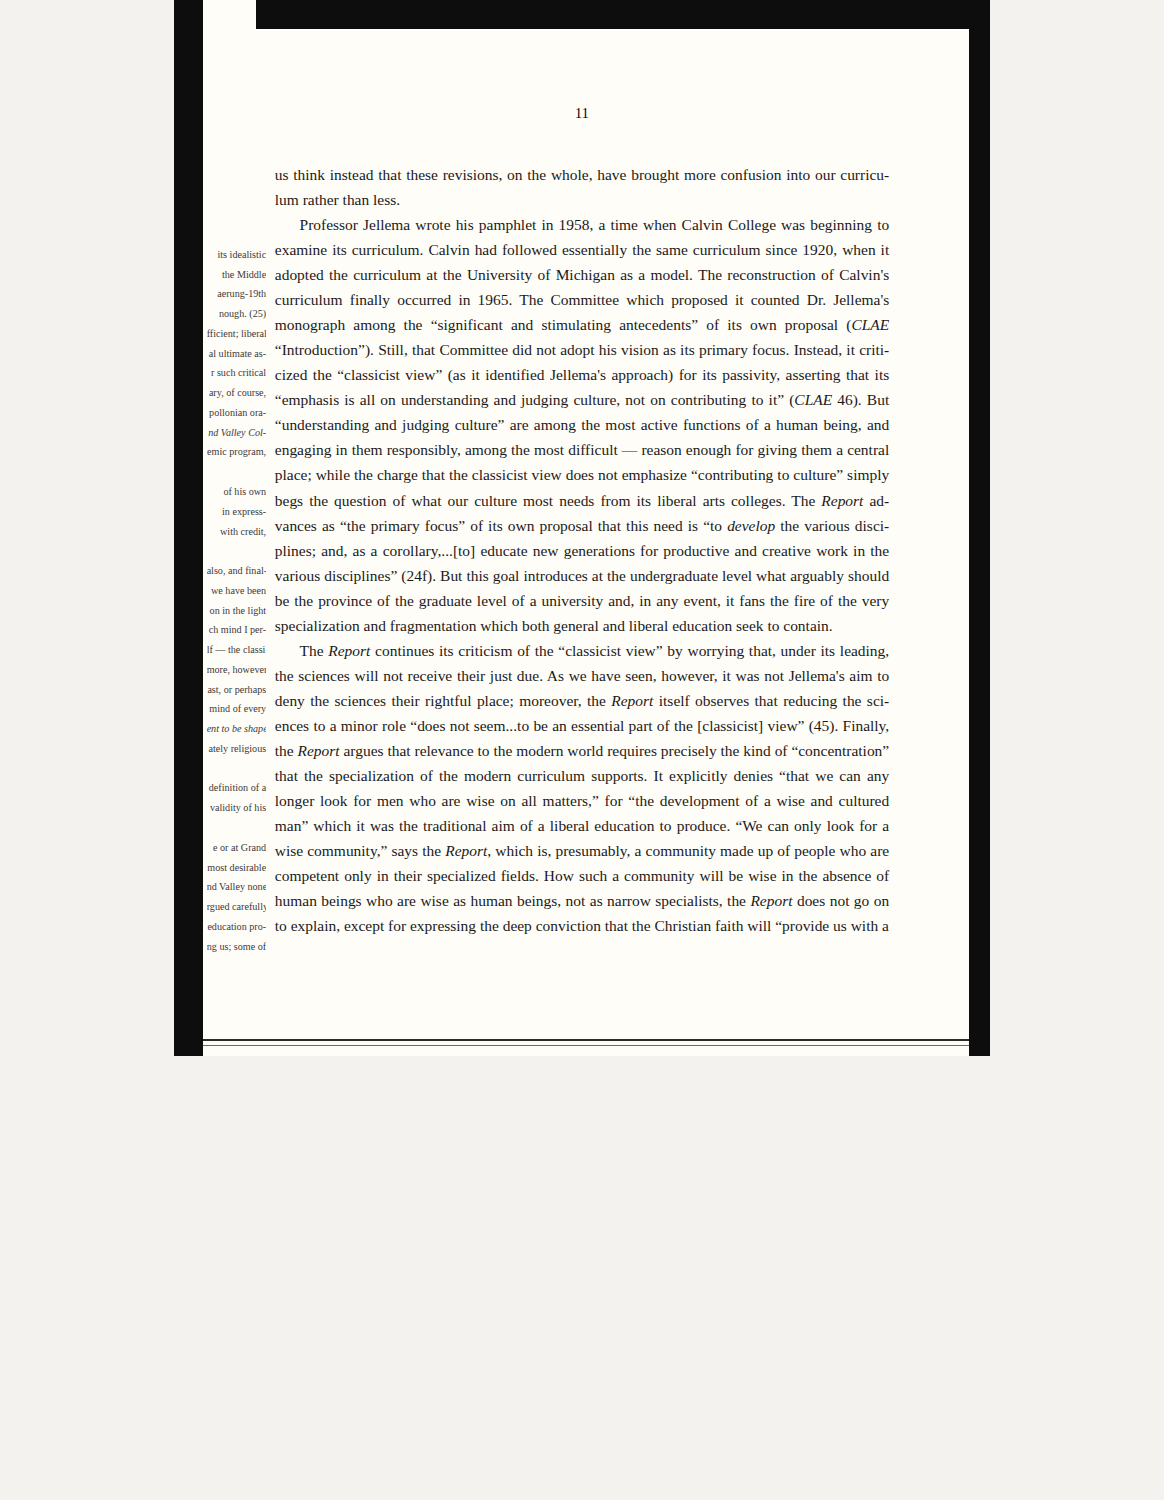its idealistic
the Middle
aerung-19th
nough. (25)
fficient; liberal
al ultimate as-
r such critical
ary, of course,
pollonian ora-
nd Valley Col-
emic program,
of his own
in express-
with credit,
also, and final-
we have been
on in the light
ch mind I per-
lf — the classi-
more, however,
ast, or perhaps
mind of every
ent to be shaped
ately religious
definition of a
validity of his
e or at Grand
most desirable
nd Valley none
rgued carefully
education pro-
ng us; some of
11
us think instead that these revisions, on the whole, have brought more confusion into our curriculum rather than less.
Professor Jellema wrote his pamphlet in 1958, a time when Calvin College was beginning to examine its curriculum. Calvin had followed essentially the same curriculum since 1920, when it adopted the curriculum at the University of Michigan as a model. The reconstruction of Calvin's curriculum finally occurred in 1965. The Committee which proposed it counted Dr. Jellema's monograph among the “significant and stimulating antecedents” of its own proposal (CLAE “Introduction”). Still, that Committee did not adopt his vision as its primary focus. Instead, it criticized the “classicist view” (as it identified Jellema's approach) for its passivity, asserting that its “emphasis is all on understanding and judging culture, not on contributing to it” (CLAE 46). But “understanding and judging culture” are among the most active functions of a human being, and engaging in them responsibly, among the most difficult — reason enough for giving them a central place; while the charge that the classicist view does not emphasize “contributing to culture” simply begs the question of what our culture most needs from its liberal arts colleges. The Report advances as “the primary focus” of its own proposal that this need is “to develop the various disciplines; and, as a corollary,...[to] educate new generations for productive and creative work in the various disciplines” (24f). But this goal introduces at the undergraduate level what arguably should be the province of the graduate level of a university and, in any event, it fans the fire of the very specialization and fragmentation which both general and liberal education seek to contain.
The Report continues its criticism of the “classicist view” by worrying that, under its leading, the sciences will not receive their just due. As we have seen, however, it was not Jellema's aim to deny the sciences their rightful place; moreover, the Report itself observes that reducing the sciences to a minor role “does not seem...to be an essential part of the [classicist] view” (45). Finally, the Report argues that relevance to the modern world requires precisely the kind of “concentration” that the specialization of the modern curriculum supports. It explicitly denies “that we can any longer look for men who are wise on all matters,” for “the development of a wise and cultured man” which it was the traditional aim of a liberal education to produce. “We can only look for a wise community,” says the Report, which is, presumably, a community made up of people who are competent only in their specialized fields. How such a community will be wise in the absence of human beings who are wise as human beings, not as narrow specialists, the Report does not go on to explain, except for expressing the deep conviction that the Christian faith will “provide us with a